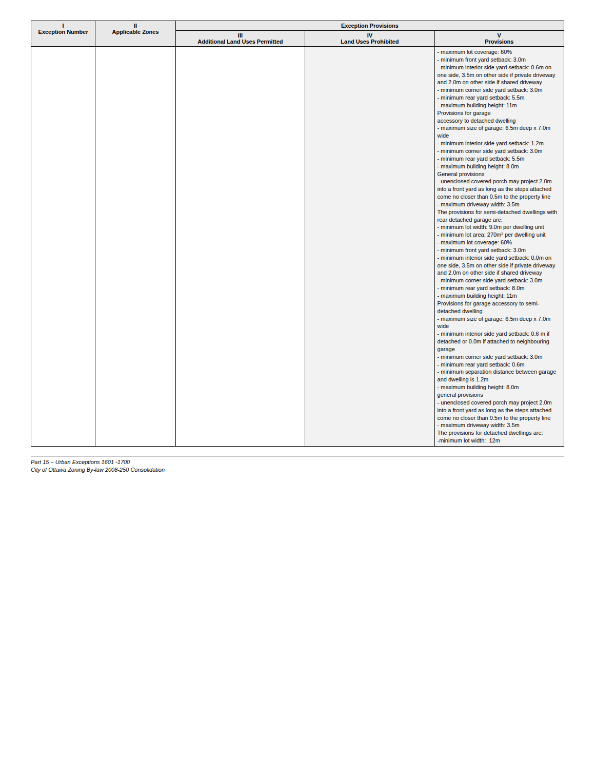| I Exception Number | II Applicable Zones | Exception Provisions |
| --- | --- | --- |
| III Additional Land Uses Permitted | IV Land Uses Prohibited | V Provisions |
| | | | | - maximum lot coverage: 60% - minimum front yard setback: 3.0m - minimum interior side yard setback: 0.6m on one side, 3.5m on other side if private driveway and 2.0m on other side if shared driveway - minimum corner side yard setback: 3.0m - minimum rear yard setback: 5.5m - maximum building height: 11m Provisions for garage accessory to detached dwelling - maximum size of garage: 6.5m deep x 7.0m wide - minimum interior side yard setback: 1.2m - minimum corner side yard setback: 3.0m - minimum rear yard setback: 5.5m - maximum building height: 8.0m General provisions - unenclosed covered porch may project 2.0m into a front yard as long as the steps attached come no closer than 0.5m to the property line - maximum driveway width: 3.5m The provisions for semi-detached dwellings with rear detached garage are: - minimum lot width: 9.0m per dwelling unit - minimum lot area: 270m² per dwelling unit - maximum lot coverage: 60% - minimum front yard setback: 3.0m - minimum interior side yard setback: 0.0m on one side, 3.5m on other side if private driveway and 2.0m on other side if shared driveway - minimum corner side yard setback: 3.0m - minimum rear yard setback: 8.0m - maximum building height: 11m Provisions for garage accessory to semi-detached dwelling - maximum size of garage: 6.5m deep x 7.0m wide - minimum interior side yard setback: 0.6 m if detached or 0.0m if attached to neighbouring garage - minimum corner side yard setback: 3.0m - minimum rear yard setback: 0.6m - minimum separation distance between garage and dwelling is 1.2m - maximum building height: 8.0m general provisions - unenclosed covered porch may project 2.0m into a front yard as long as the steps attached come no closer than 0.5m to the property line - maximum driveway width: 3.5m The provisions for detached dwellings are: -minimum lot width: 12m |
Part 15 – Urban Exceptions 1601 -1700
City of Ottawa Zoning By-law 2008-250 Consolidation